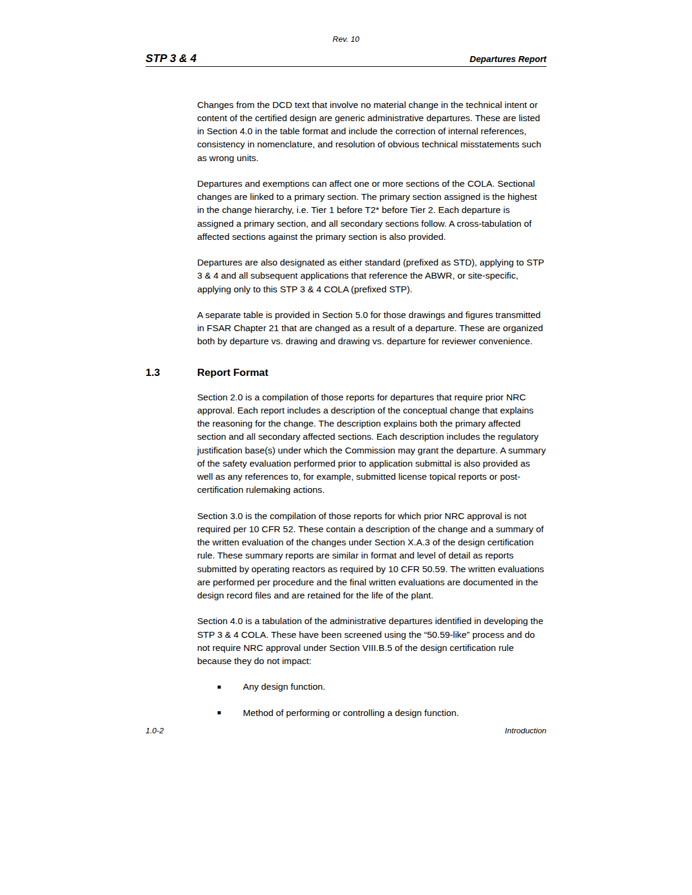Rev. 10
STP 3 & 4
Departures Report
Changes from the DCD text that involve no material change in the technical intent or content of the certified design are generic administrative departures. These are listed in Section 4.0 in the table format and include the correction of internal references, consistency in nomenclature, and resolution of obvious technical misstatements such as wrong units.
Departures and exemptions can affect one or more sections of the COLA. Sectional changes are linked to a primary section. The primary section assigned is the highest in the change hierarchy, i.e. Tier 1 before T2* before Tier 2. Each departure is assigned a primary section, and all secondary sections follow. A cross-tabulation of affected sections against the primary section is also provided.
Departures are also designated as either standard (prefixed as STD), applying to STP 3 & 4 and all subsequent applications that reference the ABWR, or site-specific, applying only to this STP 3 & 4 COLA (prefixed STP).
A separate table is provided in Section 5.0 for those drawings and figures transmitted in FSAR Chapter 21 that are changed as a result of a departure. These are organized both by departure vs. drawing and drawing vs. departure for reviewer convenience.
1.3 Report Format
Section 2.0 is a compilation of those reports for departures that require prior NRC approval. Each report includes a description of the conceptual change that explains the reasoning for the change. The description explains both the primary affected section and all secondary affected sections. Each description includes the regulatory justification base(s) under which the Commission may grant the departure. A summary of the safety evaluation performed prior to application submittal is also provided as well as any references to, for example, submitted license topical reports or post-certification rulemaking actions.
Section 3.0 is the compilation of those reports for which prior NRC approval is not required per 10 CFR 52. These contain a description of the change and a summary of the written evaluation of the changes under Section X.A.3 of the design certification rule. These summary reports are similar in format and level of detail as reports submitted by operating reactors as required by 10 CFR 50.59. The written evaluations are performed per procedure and the final written evaluations are documented in the design record files and are retained for the life of the plant.
Section 4.0 is a tabulation of the administrative departures identified in developing the STP 3 & 4 COLA. These have been screened using the “50.59-like” process and do not require NRC approval under Section VIII.B.5 of the design certification rule because they do not impact:
Any design function.
Method of performing or controlling a design function.
1.0-2
Introduction